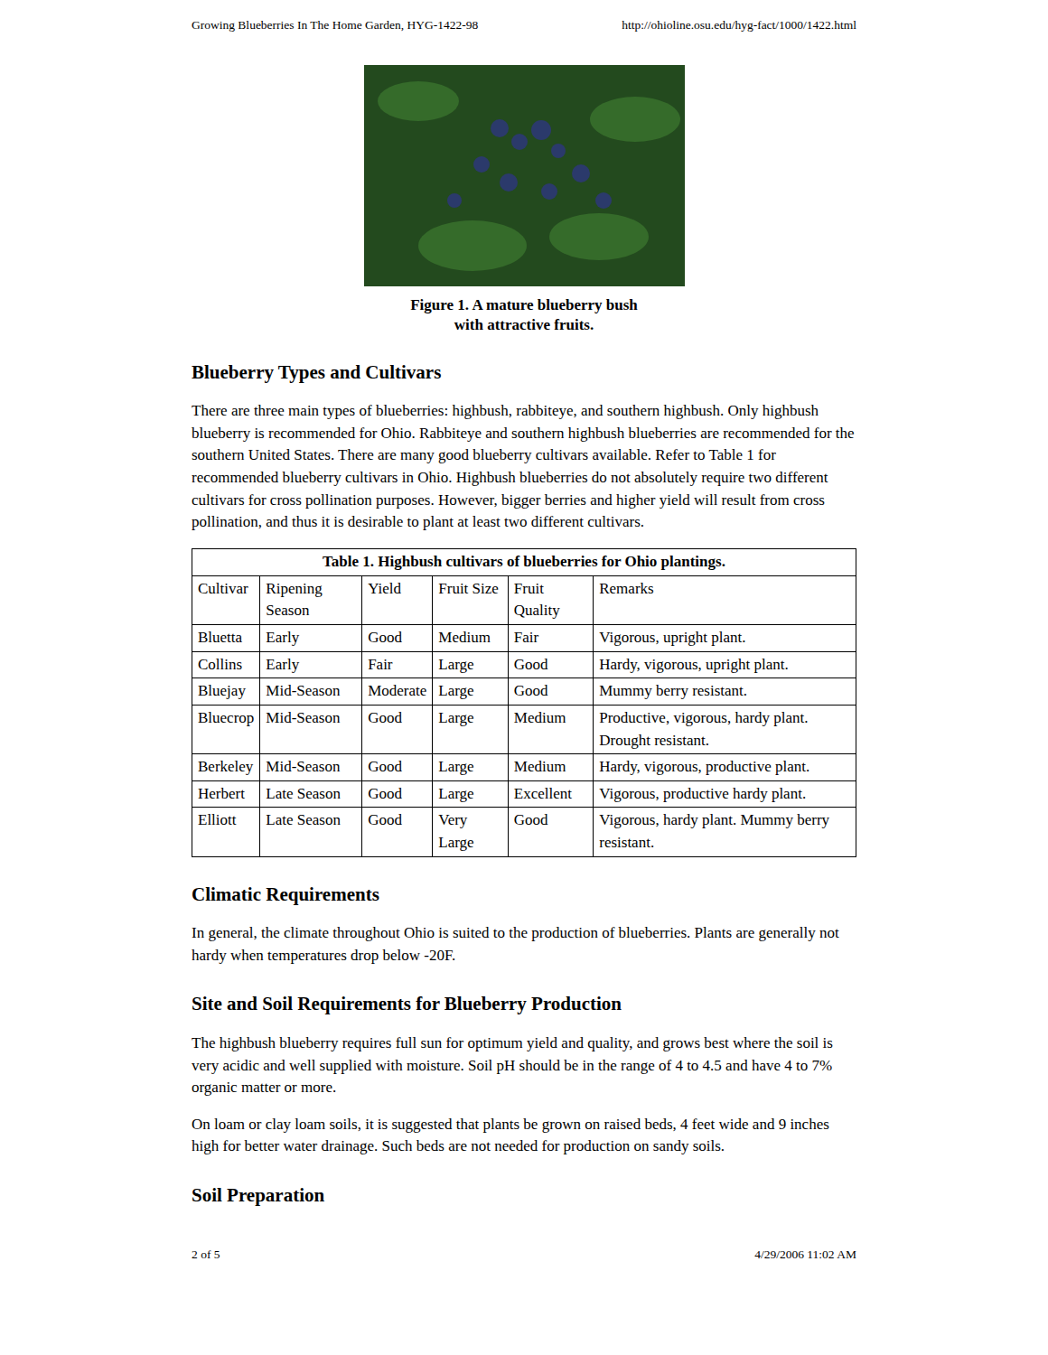Growing Blueberries In The Home Garden, HYG-1422-98
http://ohioline.osu.edu/hyg-fact/1000/1422.html
Figure 1. A mature blueberry bush
with attractive fruits.
Blueberry Types and Cultivars
There are three main types of blueberries: highbush, rabbiteye, and southern highbush. Only highbush blueberry is recommended for Ohio. Rabbiteye and southern highbush blueberries are recommended for the southern United States. There are many good blueberry cultivars available. Refer to Table 1 for recommended blueberry cultivars in Ohio. Highbush blueberries do not absolutely require two different cultivars for cross pollination purposes. However, bigger berries and higher yield will result from cross pollination, and thus it is desirable to plant at least two different cultivars.
Table 1. Highbush cultivars of blueberries for Ohio plantings.
| Cultivar | Ripening Season | Yield | Fruit Size | Fruit Quality | Remarks |
| --- | --- | --- | --- | --- | --- |
| Bluetta | Early | Good | Medium | Fair | Vigorous, upright plant. |
| Collins | Early | Fair | Large | Good | Hardy, vigorous, upright plant. |
| Bluejay | Mid-Season | Moderate | Large | Good | Mummy berry resistant. |
| Bluecrop | Mid-Season | Good | Large | Medium | Productive, vigorous, hardy plant. Drought resistant. |
| Berkeley | Mid-Season | Good | Large | Medium | Hardy, vigorous, productive plant. |
| Herbert | Late Season | Good | Large | Excellent | Vigorous, productive hardy plant. |
| Elliott | Late Season | Good | Very Large | Good | Vigorous, hardy plant. Mummy berry resistant. |
Climatic Requirements
In general, the climate throughout Ohio is suited to the production of blueberries. Plants are generally not hardy when temperatures drop below -20F.
Site and Soil Requirements for Blueberry Production
The highbush blueberry requires full sun for optimum yield and quality, and grows best where the soil is very acidic and well supplied with moisture. Soil pH should be in the range of 4 to 4.5 and have 4 to 7% organic matter or more.
On loam or clay loam soils, it is suggested that plants be grown on raised beds, 4 feet wide and 9 inches high for better water drainage. Such beds are not needed for production on sandy soils.
Soil Preparation
2 of 5
4/29/2006 11:02 AM